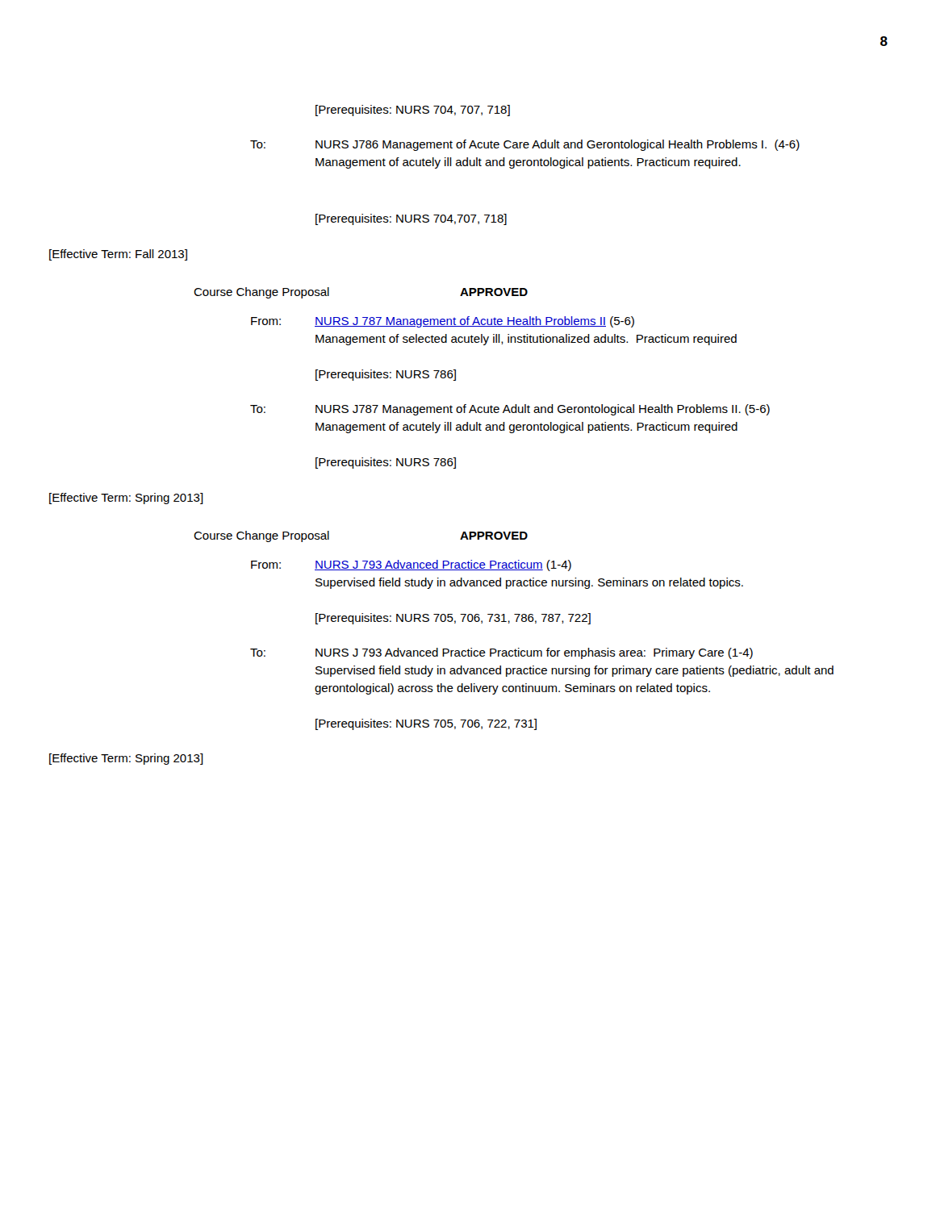8
[Prerequisites: NURS 704, 707, 718]
To:
NURS J786 Management of Acute Care Adult and Gerontological Health Problems I. (4-6)
Management of acutely ill adult and gerontological patients. Practicum required.
[Prerequisites: NURS 704,707, 718]
[Effective Term: Fall 2013]
Course Change Proposal
APPROVED
From:
NURS J 787 Management of Acute Health Problems II (5-6)
Management of selected acutely ill, institutionalized adults. Practicum required
[Prerequisites: NURS 786]
To:
NURS J787 Management of Acute Adult and Gerontological Health Problems II. (5-6)
Management of acutely ill adult and gerontological patients. Practicum required
[Prerequisites: NURS 786]
[Effective Term: Spring 2013]
Course Change Proposal
APPROVED
From:
NURS J 793 Advanced Practice Practicum (1-4)
Supervised field study in advanced practice nursing. Seminars on related topics.
[Prerequisites: NURS 705, 706, 731, 786, 787, 722]
To:
NURS J 793 Advanced Practice Practicum for emphasis area: Primary Care (1-4)
Supervised field study in advanced practice nursing for primary care patients (pediatric, adult and gerontological) across the delivery continuum. Seminars on related topics.
[Prerequisites: NURS 705, 706, 722, 731]
[Effective Term: Spring 2013]